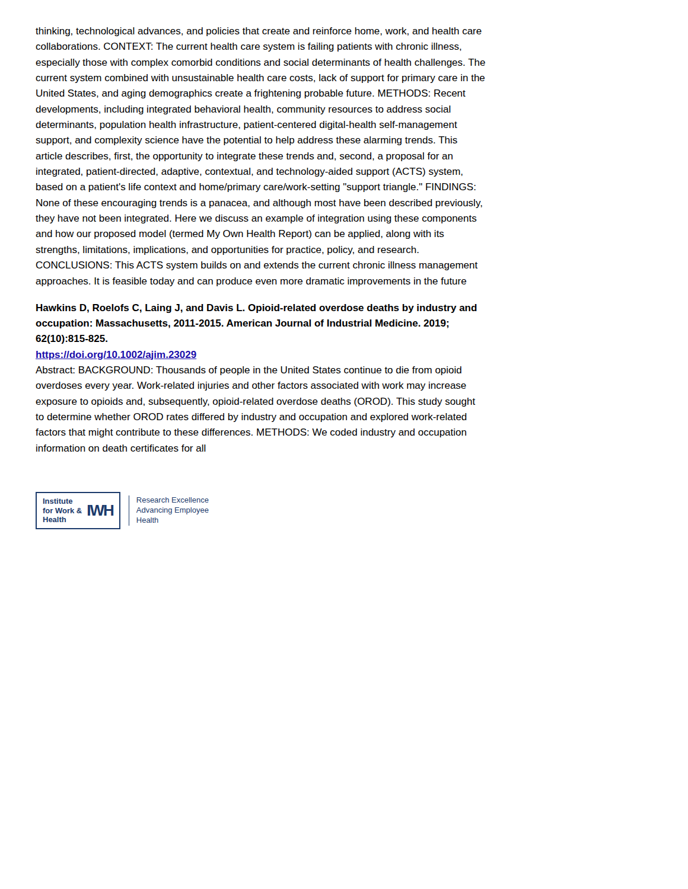thinking, technological advances, and policies that create and reinforce home, work, and health care collaborations. CONTEXT: The current health care system is failing patients with chronic illness, especially those with complex comorbid conditions and social determinants of health challenges. The current system combined with unsustainable health care costs, lack of support for primary care in the United States, and aging demographics create a frightening probable future. METHODS: Recent developments, including integrated behavioral health, community resources to address social determinants, population health infrastructure, patient-centered digital-health self-management support, and complexity science have the potential to help address these alarming trends. This article describes, first, the opportunity to integrate these trends and, second, a proposal for an integrated, patient-directed, adaptive, contextual, and technology-aided support (ACTS) system, based on a patient's life context and home/primary care/work-setting "support triangle." FINDINGS: None of these encouraging trends is a panacea, and although most have been described previously, they have not been integrated. Here we discuss an example of integration using these components and how our proposed model (termed My Own Health Report) can be applied, along with its strengths, limitations, implications, and opportunities for practice, policy, and research. CONCLUSIONS: This ACTS system builds on and extends the current chronic illness management approaches. It is feasible today and can produce even more dramatic improvements in the future
Hawkins D, Roelofs C, Laing J, and Davis L. Opioid-related overdose deaths by industry and occupation: Massachusetts, 2011-2015. American Journal of Industrial Medicine. 2019; 62(10):815-825.
https://doi.org/10.1002/ajim.23029
Abstract: BACKGROUND: Thousands of people in the United States continue to die from opioid overdoses every year. Work-related injuries and other factors associated with work may increase exposure to opioids and, subsequently, opioid-related overdose deaths (OROD). This study sought to determine whether OROD rates differed by industry and occupation and explored work-related factors that might contribute to these differences. METHODS: We coded industry and occupation information on death certificates for all
Institute
for Work &
Health
IWH
Research Excellence
Advancing Employee
Health